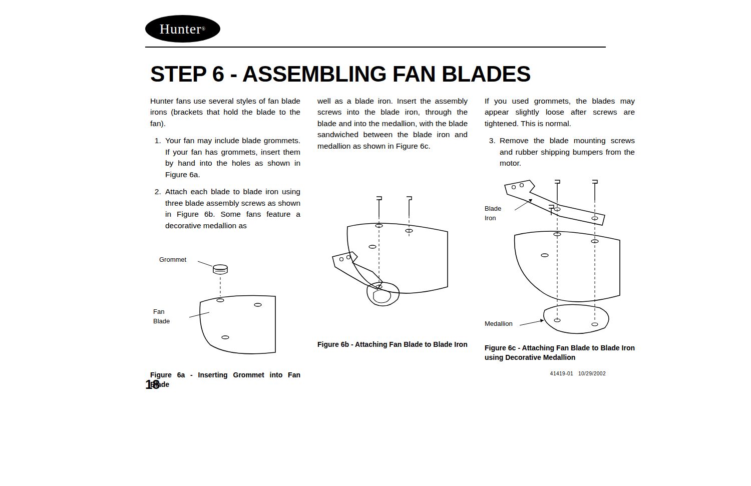Hunter®
STEP 6 - ASSEMBLING FAN BLADES
Hunter fans use several styles of fan blade irons (brackets that hold the blade to the fan).
Your fan may include blade grommets. If your fan has grommets, insert them by hand into the holes as shown in Figure 6a.
Attach each blade to blade iron using three blade assembly screws as shown in Figure 6b. Some fans feature a decorative medallion as
Grommet Fan
Blade
Figure 6a - Inserting Grommet into Fan Blade
well as a blade iron. Insert the assembly screws into the blade iron, through the blade and into the medallion, with the blade sandwiched between the blade iron and medallion as shown in Figure 6c.
Figure 6b - Attaching Fan Blade to Blade Iron
If you used grommets, the blades may appear slightly loose after screws are tightened. This is normal.
Remove the blade mounting screws and rubber shipping bumpers from the motor.
Blade
Iron Medallion
Figure 6c - Attaching Fan Blade to Blade Iron using Decorative Medallion
41419-01 10/29/2002
18